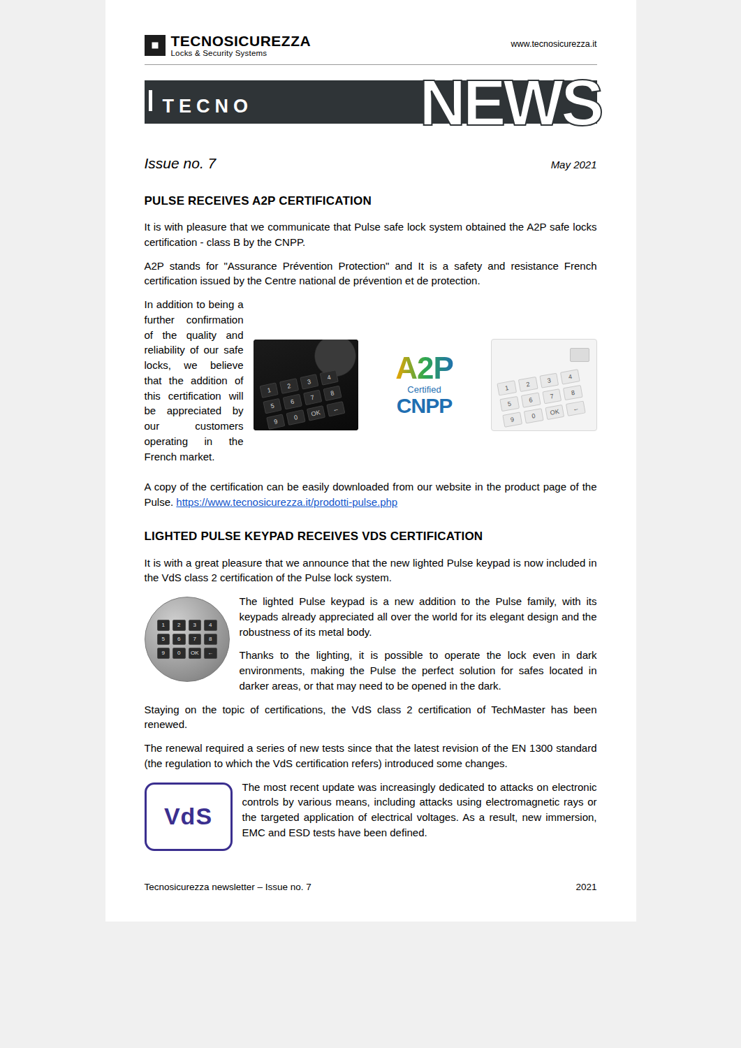TECNOSICUREZZA
Locks & Security Systems
www.tecnosicurezza.it
TECNO
NEWS
Issue no. 7
May 2021
PULSE RECEIVES A2P CERTIFICATION
It is with pleasure that we communicate that Pulse safe lock system obtained the A2P safe locks certification - class B by the CNPP.
A2P stands for "Assurance Prévention Protection" and It is a safety and resistance French certification issued by the Centre national de prévention et de protection.
In addition to being a further confirmation of the quality and reliability of our safe locks, we believe that the addition of this certification will be appreciated by our customers operating in the French market.
1234 5678 90 OK←
A2P
Certified
CNPP
1234 5678 90 OK←
A copy of the certification can be easily downloaded from our website in the product page of the Pulse. https://www.tecnosicurezza.it/prodotti-pulse.php
LIGHTED PULSE KEYPAD RECEIVES VDS CERTIFICATION
It is with a great pleasure that we announce that the new lighted Pulse keypad is now included in the VdS class 2 certification of the Pulse lock system.
1234 5678 90 OK←
The lighted Pulse keypad is a new addition to the Pulse family, with its keypads already appreciated all over the world for its elegant design and the robustness of its metal body.
Thanks to the lighting, it is possible to operate the lock even in dark environments, making the Pulse the perfect solution for safes located in darker areas, or that may need to be opened in the dark.
Staying on the topic of certifications, the VdS class 2 certification of TechMaster has been renewed.
The renewal required a series of new tests since that the latest revision of the EN 1300 standard (the regulation to which the VdS certification refers) introduced some changes.
VdS
The most recent update was increasingly dedicated to attacks on electronic controls by various means, including attacks using electromagnetic rays or the targeted application of electrical voltages. As a result, new immersion, EMC and ESD tests have been defined.
Tecnosicurezza newsletter – Issue no. 7
2021